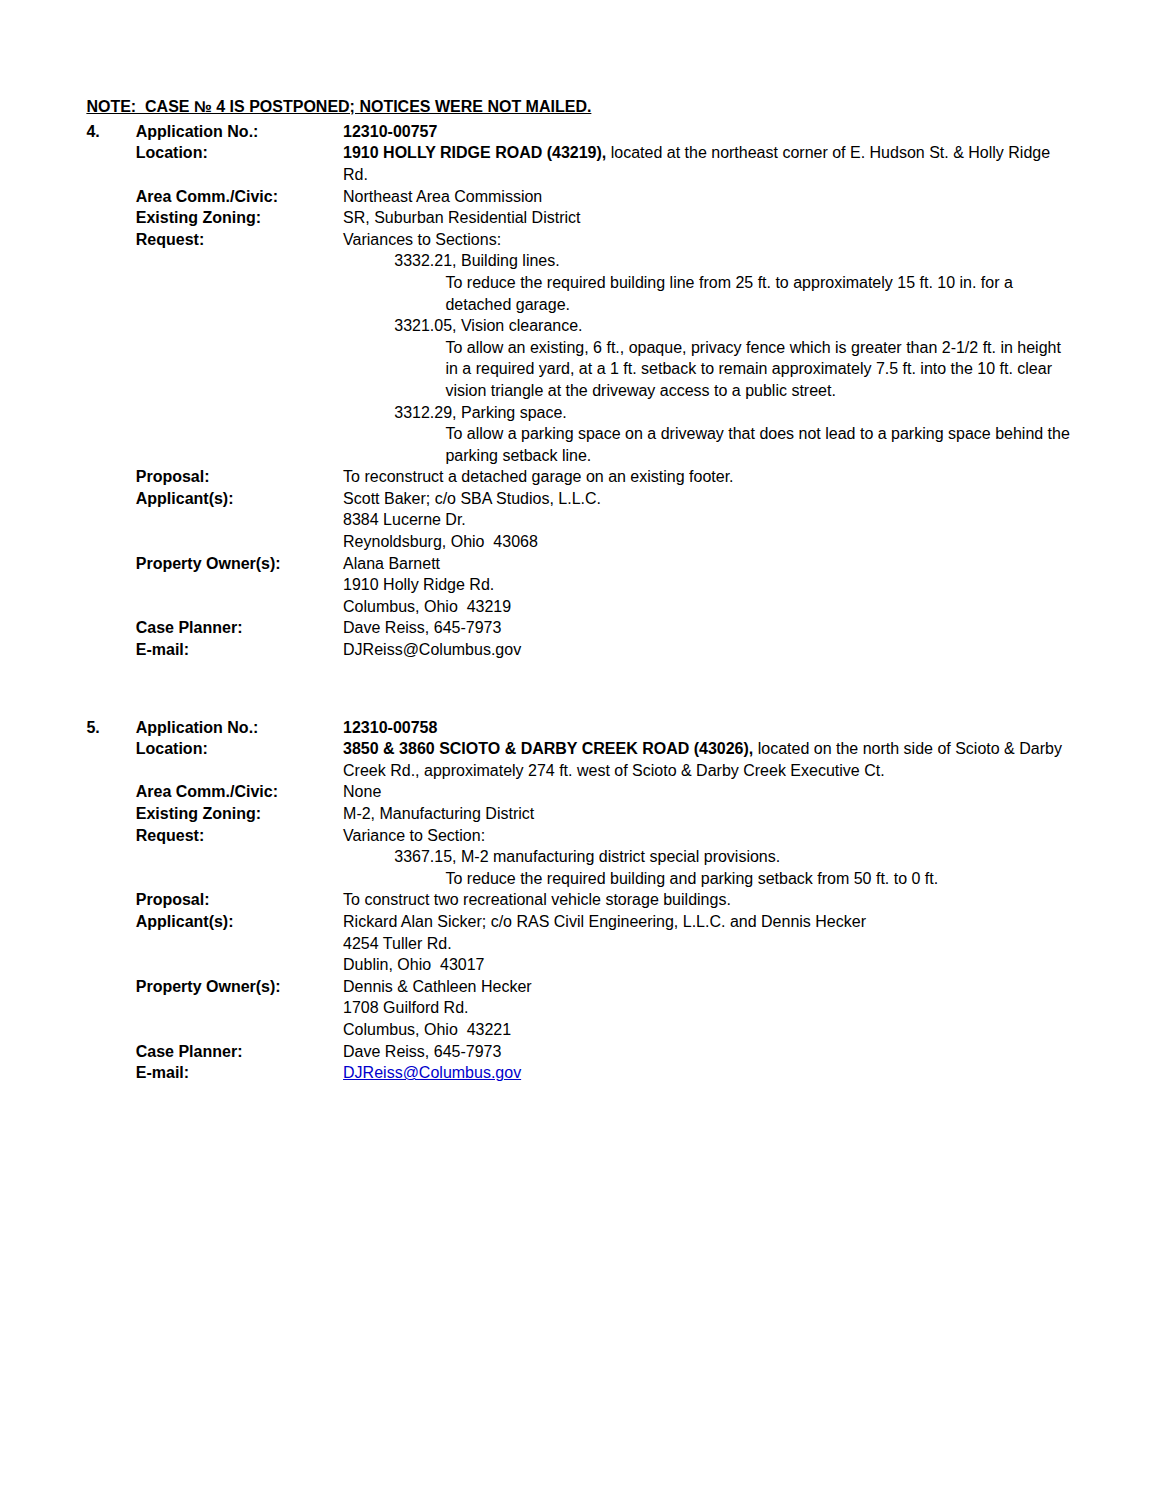NOTE: CASE № 4 IS POSTPONED; NOTICES WERE NOT MAILED.
| 4. | Application No.: | 12310-00757 |
| | Location: | 1910 HOLLY RIDGE ROAD (43219), located at the northeast corner of E. Hudson St. & Holly Ridge Rd. |
| | Area Comm./Civic: | Northeast Area Commission |
| | Existing Zoning: | SR, Suburban Residential District |
| | Request: | Variances to Sections: 3332.21, Building lines. To reduce the required building line from 25 ft. to approximately 15 ft. 10 in. for a detached garage. 3321.05, Vision clearance. To allow an existing, 6 ft., opaque, privacy fence which is greater than 2-1/2 ft. in height in a required yard, at a 1 ft. setback to remain approximately 7.5 ft. into the 10 ft. clear vision triangle at the driveway access to a public street. 3312.29, Parking space. To allow a parking space on a driveway that does not lead to a parking space behind the parking setback line. |
| | Proposal: | To reconstruct a detached garage on an existing footer. |
| | Applicant(s): | Scott Baker; c/o SBA Studios, L.L.C. 8384 Lucerne Dr. Reynoldsburg, Ohio 43068 |
| | Property Owner(s): | Alana Barnett 1910 Holly Ridge Rd. Columbus, Ohio 43219 |
| | Case Planner: | Dave Reiss, 645-7973 |
| | E-mail: | DJReiss@Columbus.gov |
| 5. | Application No.: | 12310-00758 |
| | Location: | 3850 & 3860 SCIOTO & DARBY CREEK ROAD (43026), located on the north side of Scioto & Darby Creek Rd., approximately 274 ft. west of Scioto & Darby Creek Executive Ct. |
| | Area Comm./Civic: | None |
| | Existing Zoning: | M-2, Manufacturing District |
| | Request: | Variance to Section: 3367.15, M-2 manufacturing district special provisions. To reduce the required building and parking setback from 50 ft. to 0 ft. |
| | Proposal: | To construct two recreational vehicle storage buildings. |
| | Applicant(s): | Rickard Alan Sicker; c/o RAS Civil Engineering, L.L.C. and Dennis Hecker 4254 Tuller Rd. Dublin, Ohio 43017 |
| | Property Owner(s): | Dennis & Cathleen Hecker 1708 Guilford Rd. Columbus, Ohio 43221 |
| | Case Planner: | Dave Reiss, 645-7973 |
| | E-mail: | DJReiss@Columbus.gov |